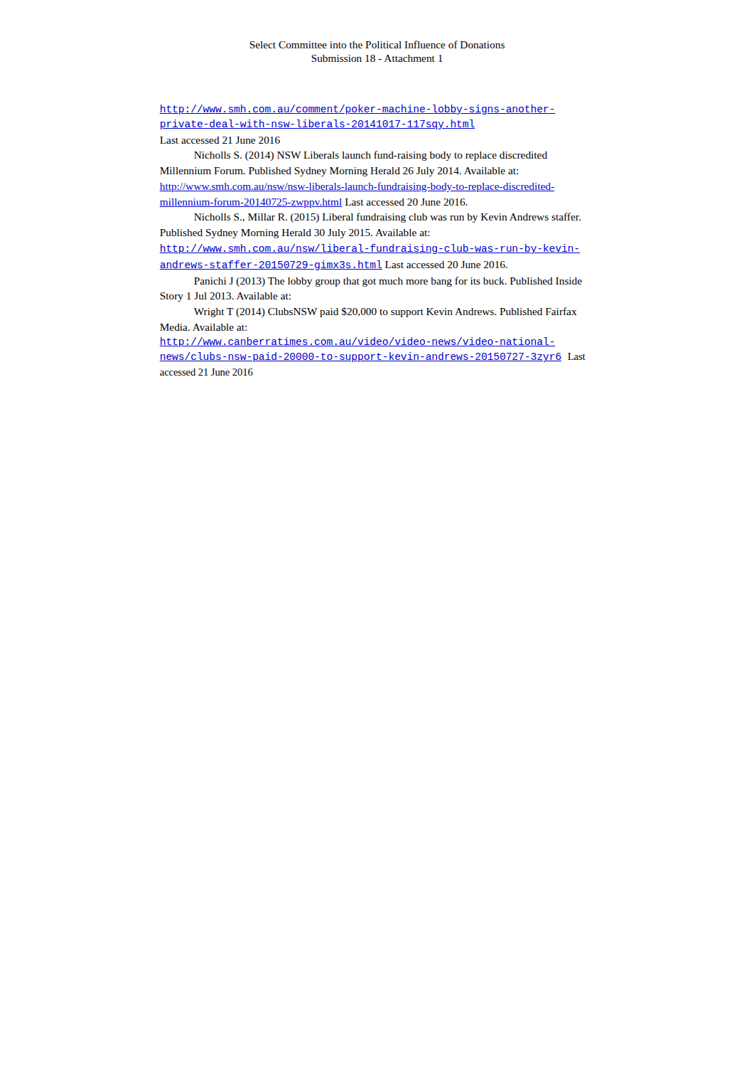Select Committee into the Political Influence of Donations
Submission 18 - Attachment 1
http://www.smh.com.au/comment/poker-machine-lobby-signs-another-private-deal-with-nsw-liberals-20141017-117sqy.html
Last accessed 21 June 2016
Nicholls S. (2014) NSW Liberals launch fund-raising body to replace discredited Millennium Forum. Published Sydney Morning Herald 26 July 2014. Available at: http://www.smh.com.au/nsw/nsw-liberals-launch-fundraising-body-to-replace-discredited-millennium-forum-20140725-zwppv.html Last accessed 20 June 2016.
Nicholls S., Millar R. (2015) Liberal fundraising club was run by Kevin Andrews staffer. Published Sydney Morning Herald 30 July 2015. Available at: http://www.smh.com.au/nsw/liberal-fundraising-club-was-run-by-kevin-andrews-staffer-20150729-gimx3s.html Last accessed 20 June 2016.
Panichi J (2013) The lobby group that got much more bang for its buck. Published Inside Story 1 Jul 2013. Available at:
Wright T (2014) ClubsNSW paid $20,000 to support Kevin Andrews. Published Fairfax Media. Available at:
http://www.canberratimes.com.au/video/video-news/video-national-news/clubs-nsw-paid-20000-to-support-kevin-andrews-20150727-3zyr6 Last accessed 21 June 2016